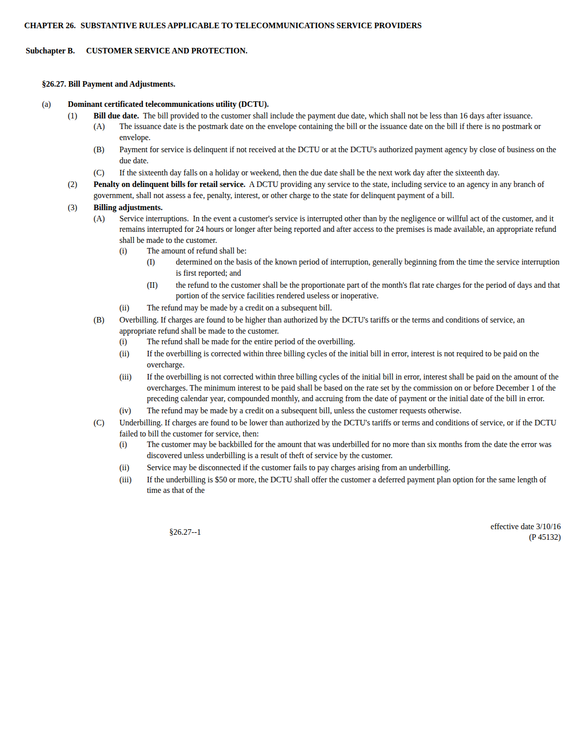| CHAPTER 26. | SUBSTANTIVE RULES APPLICABLE TO TELECOMMUNICATIONS SERVICE PROVIDERS |
| Subchapter B. | CUSTOMER SERVICE AND PROTECTION. |
§26.27. Bill Payment and Adjustments.
(a) Dominant certificated telecommunications utility (DCTU).
(1) Bill due date. The bill provided to the customer shall include the payment due date, which shall not be less than 16 days after issuance.
(A) The issuance date is the postmark date on the envelope containing the bill or the issuance date on the bill if there is no postmark or envelope.
(B) Payment for service is delinquent if not received at the DCTU or at the DCTU's authorized payment agency by close of business on the due date.
(C) If the sixteenth day falls on a holiday or weekend, then the due date shall be the next work day after the sixteenth day.
(2) Penalty on delinquent bills for retail service. A DCTU providing any service to the state, including service to an agency in any branch of government, shall not assess a fee, penalty, interest, or other charge to the state for delinquent payment of a bill.
(3) Billing adjustments.
(A) Service interruptions. In the event a customer's service is interrupted other than by the negligence or willful act of the customer, and it remains interrupted for 24 hours or longer after being reported and after access to the premises is made available, an appropriate refund shall be made to the customer.
(i) The amount of refund shall be:
(I) determined on the basis of the known period of interruption, generally beginning from the time the service interruption is first reported; and
(II) the refund to the customer shall be the proportionate part of the month's flat rate charges for the period of days and that portion of the service facilities rendered useless or inoperative.
(ii) The refund may be made by a credit on a subsequent bill.
(B) Overbilling. If charges are found to be higher than authorized by the DCTU's tariffs or the terms and conditions of service, an appropriate refund shall be made to the customer.
(i) The refund shall be made for the entire period of the overbilling.
(ii) If the overbilling is corrected within three billing cycles of the initial bill in error, interest is not required to be paid on the overcharge.
(iii) If the overbilling is not corrected within three billing cycles of the initial bill in error, interest shall be paid on the amount of the overcharges. The minimum interest to be paid shall be based on the rate set by the commission on or before December 1 of the preceding calendar year, compounded monthly, and accruing from the date of payment or the initial date of the bill in error.
(iv) The refund may be made by a credit on a subsequent bill, unless the customer requests otherwise.
(C) Underbilling. If charges are found to be lower than authorized by the DCTU's tariffs or terms and conditions of service, or if the DCTU failed to bill the customer for service, then:
(i) The customer may be backbilled for the amount that was underbilled for no more than six months from the date the error was discovered unless underbilling is a result of theft of service by the customer.
(ii) Service may be disconnected if the customer fails to pay charges arising from an underbilling.
(iii) If the underbilling is $50 or more, the DCTU shall offer the customer a deferred payment plan option for the same length of time as that of the
| §26.27--1 | effective date 3/10/16 (P 45132) |